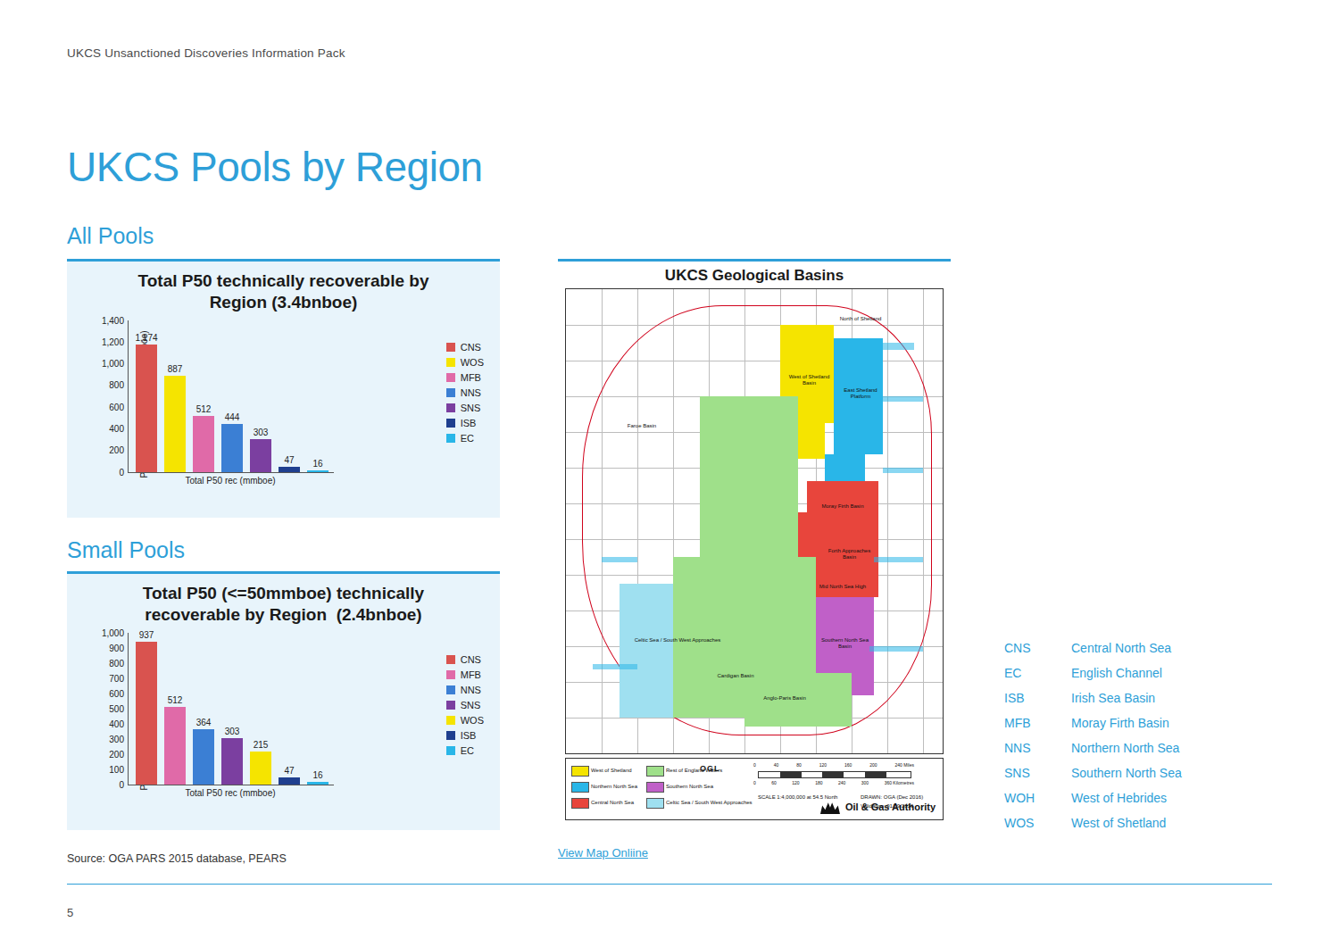UKCS Unsanctioned Discoveries Information Pack
UKCS Pools by Region
All Pools
Small Pools
Total P50 technically recoverable by
Region (3.4bnboe)
P50 Recoverable Resource (mmboe)
1,400 1,200 1,000 800 600 400 200 0
1,174
887
512
444
303
47
16
Total P50 rec (mmboe)
CNS
WOS
MFB
NNS
SNS
ISB
EC
Total P50 (<=50mmboe) technically
recoverable by Region (2.4bnboe)
P50 Recoverable Resource (mmboe)
1,000 900 800 700 600 500 400 300 200 100 0
937
512
364
303
215
47
16
Total P50 rec (mmboe)
CNS
MFB
NNS
SNS
WOS
ISB
EC
UKCS Geological Basins
North of Shetland
West of Shetland
Basin
East Shetland
Platform
Moray Firth Basin
Forth Approaches
Basin
Mid North Sea High
Southern North Sea
Basin
Celtic Sea / South West Approaches
Cardigan Basin
Anglo-Paris Basin
Faroe Basin
West of Shetland
Northern North Sea
Central North Sea
Rest of England Waters
Southern North Sea
Celtic Sea / South West Approaches
OGL
04080120160200240 Miles
060120180240300360 Kilometres
SCALE 1:4,000,000 at 54.5 North
DRAWN: OGA (Dec 2016)
Validation: 01/09/2016
Oil & Gas Authority
CNSCentral North Sea
ECEnglish Channel
ISBIrish Sea Basin
MFBMoray Firth Basin
NNSNorthern North Sea
SNSSouthern North Sea
WOHWest of Hebrides
WOSWest of Shetland
Source: OGA PARS 2015 database, PEARS
View Map Onliine
5